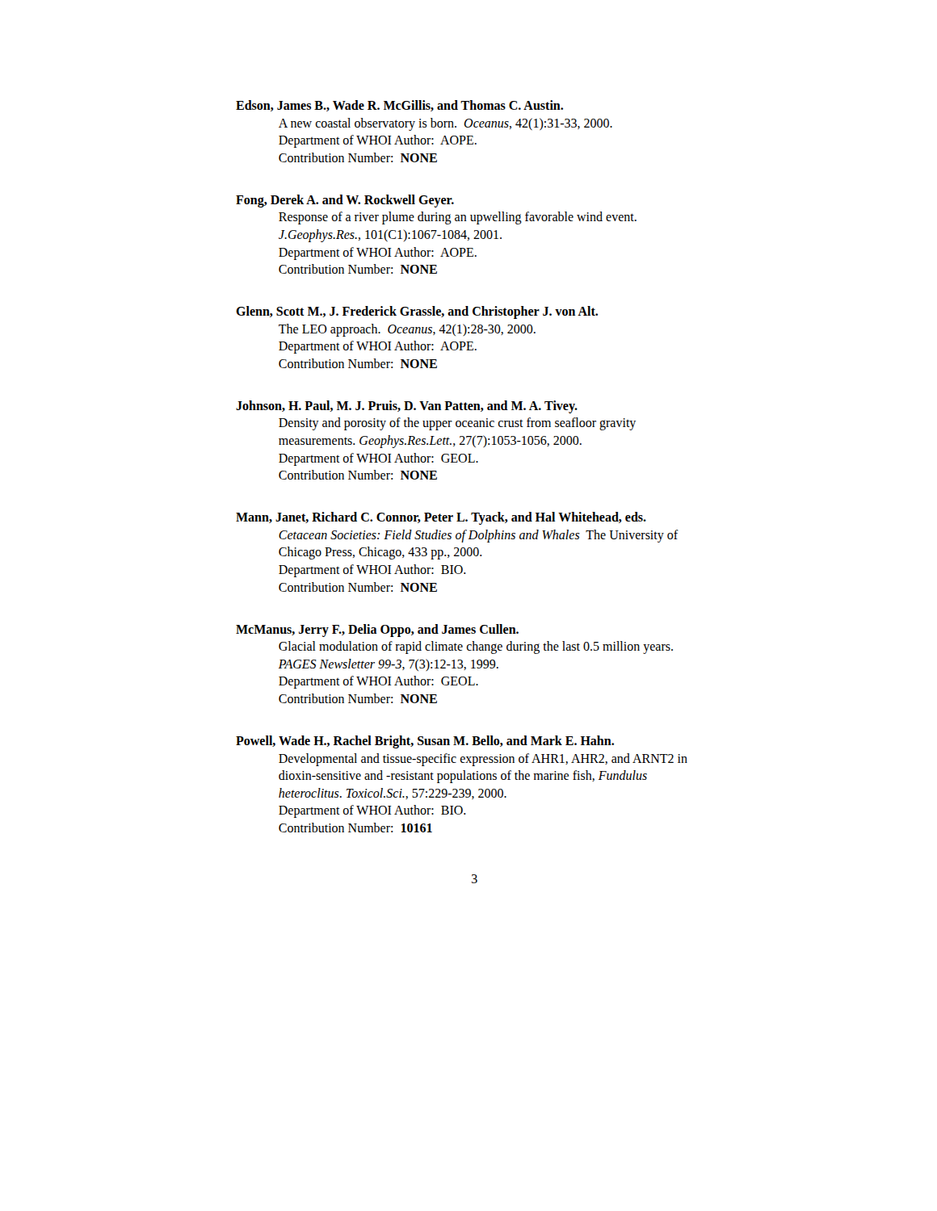Edson, James B., Wade R. McGillis, and Thomas C. Austin.
A new coastal observatory is born. Oceanus, 42(1):31-33, 2000.
Department of WHOI Author: AOPE.
Contribution Number: NONE
Fong, Derek A. and W. Rockwell Geyer.
Response of a river plume during an upwelling favorable wind event. J.Geophys.Res., 101(C1):1067-1084, 2001.
Department of WHOI Author: AOPE.
Contribution Number: NONE
Glenn, Scott M., J. Frederick Grassle, and Christopher J. von Alt.
The LEO approach. Oceanus, 42(1):28-30, 2000.
Department of WHOI Author: AOPE.
Contribution Number: NONE
Johnson, H. Paul, M. J. Pruis, D. Van Patten, and M. A. Tivey.
Density and porosity of the upper oceanic crust from seafloor gravity measurements. Geophys.Res.Lett., 27(7):1053-1056, 2000.
Department of WHOI Author: GEOL.
Contribution Number: NONE
Mann, Janet, Richard C. Connor, Peter L. Tyack, and Hal Whitehead, eds.
Cetacean Societies: Field Studies of Dolphins and Whales The University of Chicago Press, Chicago, 433 pp., 2000.
Department of WHOI Author: BIO.
Contribution Number: NONE
McManus, Jerry F., Delia Oppo, and James Cullen.
Glacial modulation of rapid climate change during the last 0.5 million years. PAGES Newsletter 99-3, 7(3):12-13, 1999.
Department of WHOI Author: GEOL.
Contribution Number: NONE
Powell, Wade H., Rachel Bright, Susan M. Bello, and Mark E. Hahn.
Developmental and tissue-specific expression of AHR1, AHR2, and ARNT2 in dioxin-sensitive and -resistant populations of the marine fish, Fundulus heteroclitus. Toxicol.Sci., 57:229-239, 2000.
Department of WHOI Author: BIO.
Contribution Number: 10161
3